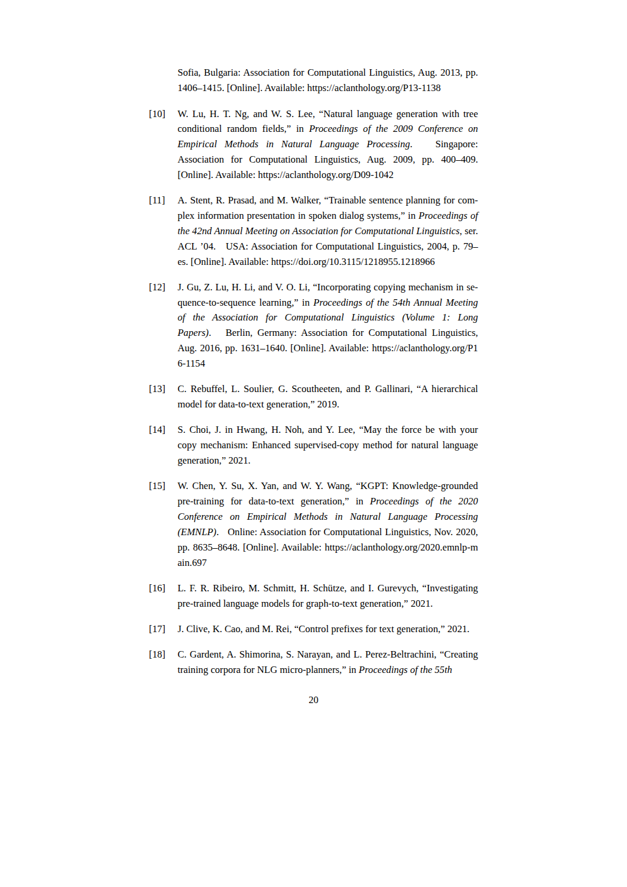Sofia, Bulgaria: Association for Computational Linguistics, Aug. 2013, pp. 1406–1415. [Online]. Available: https://aclanthology.org/P13-1138
[10] W. Lu, H. T. Ng, and W. S. Lee, “Natural language generation with tree conditional random fields,” in Proceedings of the 2009 Conference on Empirical Methods in Natural Language Processing. Singapore: Association for Computational Linguistics, Aug. 2009, pp. 400–409. [Online]. Available: https://aclanthology.org/D09-1042
[11] A. Stent, R. Prasad, and M. Walker, “Trainable sentence planning for complex information presentation in spoken dialog systems,” in Proceedings of the 42nd Annual Meeting on Association for Computational Linguistics, ser. ACL ’04. USA: Association for Computational Linguistics, 2004, p. 79–es. [Online]. Available: https://doi.org/10.3115/1218955.1218966
[12] J. Gu, Z. Lu, H. Li, and V. O. Li, “Incorporating copying mechanism in sequence-to-sequence learning,” in Proceedings of the 54th Annual Meeting of the Association for Computational Linguistics (Volume 1: Long Papers). Berlin, Germany: Association for Computational Linguistics, Aug. 2016, pp. 1631–1640. [Online]. Available: https://aclanthology.org/P16-1154
[13] C. Rebuffel, L. Soulier, G. Scoutheeten, and P. Gallinari, “A hierarchical model for data-to-text generation,” 2019.
[14] S. Choi, J. in Hwang, H. Noh, and Y. Lee, “May the force be with your copy mechanism: Enhanced supervised-copy method for natural language generation,” 2021.
[15] W. Chen, Y. Su, X. Yan, and W. Y. Wang, “KGPT: Knowledge-grounded pre-training for data-to-text generation,” in Proceedings of the 2020 Conference on Empirical Methods in Natural Language Processing (EMNLP). Online: Association for Computational Linguistics, Nov. 2020, pp. 8635–8648. [Online]. Available: https://aclanthology.org/2020.emnlp-main.697
[16] L. F. R. Ribeiro, M. Schmitt, H. Schütze, and I. Gurevych, “Investigating pre-trained language models for graph-to-text generation,” 2021.
[17] J. Clive, K. Cao, and M. Rei, “Control prefixes for text generation,” 2021.
[18] C. Gardent, A. Shimorina, S. Narayan, and L. Perez-Beltrachini, “Creating training corpora for NLG micro-planners,” in Proceedings of the 55th
20